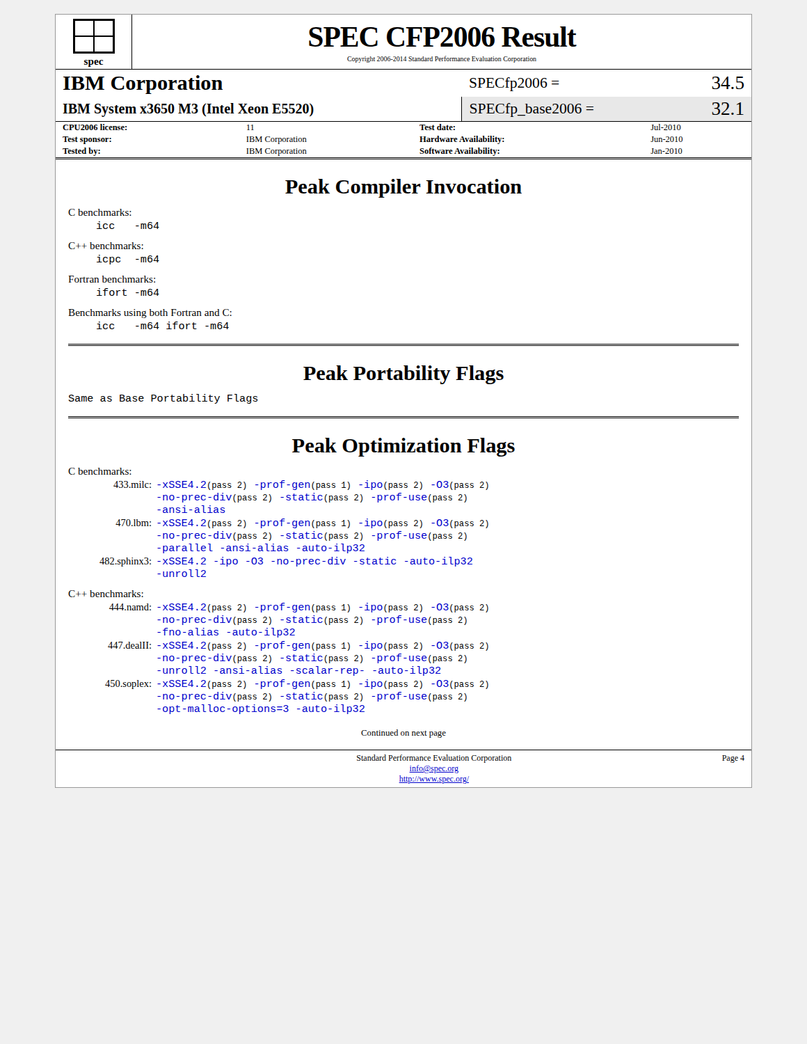spec
SPEC CFP2006 Result
Copyright 2006-2014 Standard Performance Evaluation Corporation
| IBM Corporation | SPECfp2006 = | 34.5 |
| IBM System x3650 M3 (Intel Xeon E5520) | SPECfp_base2006 = | 32.1 |
| CPU2006 license: | 11 | Test date: | Jul-2010 |
| Test sponsor: | IBM Corporation | Hardware Availability: | Jun-2010 |
| Tested by: | IBM Corporation | Software Availability: | Jan-2010 |
Peak Compiler Invocation
C benchmarks:
icc -m64
C++ benchmarks:
icpc -m64
Fortran benchmarks:
ifort -m64
Benchmarks using both Fortran and C:
icc -m64 ifort -m64
Peak Portability Flags
Same as Base Portability Flags
Peak Optimization Flags
C benchmarks:
433.milc:
-xSSE4.2(pass 2) -prof-gen(pass 1) -ipo(pass 2) -O3(pass 2)
-no-prec-div(pass 2) -static(pass 2) -prof-use(pass 2)
-ansi-alias
470.lbm:
-xSSE4.2(pass 2) -prof-gen(pass 1) -ipo(pass 2) -O3(pass 2)
-no-prec-div(pass 2) -static(pass 2) -prof-use(pass 2)
-parallel -ansi-alias -auto-ilp32
482.sphinx3:
-xSSE4.2 -ipo -O3 -no-prec-div -static -auto-ilp32
-unroll2
C++ benchmarks:
444.namd:
-xSSE4.2(pass 2) -prof-gen(pass 1) -ipo(pass 2) -O3(pass 2)
-no-prec-div(pass 2) -static(pass 2) -prof-use(pass 2)
-fno-alias -auto-ilp32
447.dealII:
-xSSE4.2(pass 2) -prof-gen(pass 1) -ipo(pass 2) -O3(pass 2)
-no-prec-div(pass 2) -static(pass 2) -prof-use(pass 2)
-unroll2 -ansi-alias -scalar-rep- -auto-ilp32
450.soplex:
-xSSE4.2(pass 2) -prof-gen(pass 1) -ipo(pass 2) -O3(pass 2)
-no-prec-div(pass 2) -static(pass 2) -prof-use(pass 2)
-opt-malloc-options=3 -auto-ilp32
Continued on next page
Standard Performance Evaluation Corporation
info@spec.org
http://www.spec.org/
Page 4